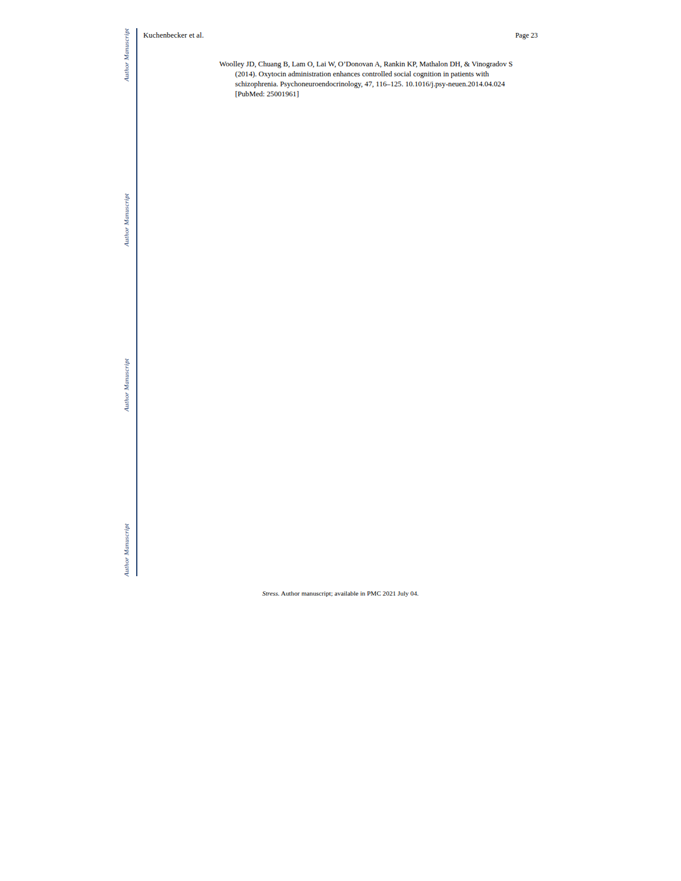Author Manuscript Author Manuscript Author Manuscript Author Manuscript
Kuchenbecker et al.
Page 23
Woolley JD, Chuang B, Lam O, Lai W, O’Donovan A, Rankin KP, Mathalon DH, & Vinogradov S (2014). Oxytocin administration enhances controlled social cognition in patients with schizophrenia. Psychoneuroendocrinology, 47, 116–125. 10.1016/j.psy-neuen.2014.04.024 [PubMed: 25001961]
Stress. Author manuscript; available in PMC 2021 July 04.